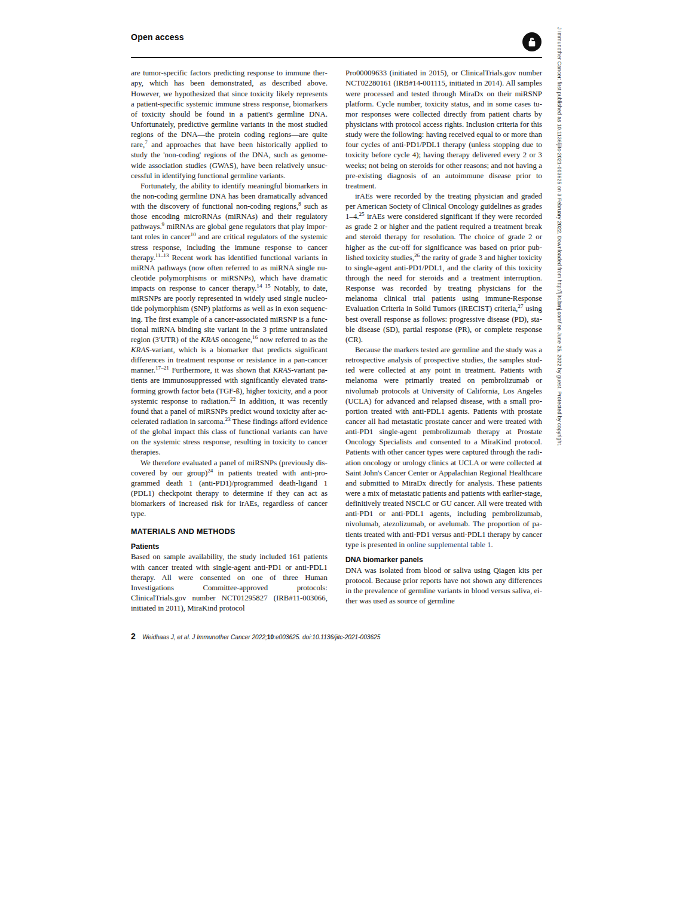J Immunother Cancer: first published as 10.1136/jitc-2021-003625 on 3 February 2022. Downloaded from http://jitc.bmj.com/ on June 25, 2022 by guest. Protected by copyright.
Open access
are tumor-specific factors predicting response to immune therapy, which has been demonstrated, as described above. However, we hypothesized that since toxicity likely represents a patient-specific systemic immune stress response, biomarkers of toxicity should be found in a patient's germline DNA. Unfortunately, predictive germline variants in the most studied regions of the DNA—the protein coding regions—are quite rare,7 and approaches that have been historically applied to study the 'non-coding' regions of the DNA, such as genome-wide association studies (GWAS), have been relatively unsuccessful in identifying functional germline variants.
Fortunately, the ability to identify meaningful biomarkers in the non-coding germline DNA has been dramatically advanced with the discovery of functional non-coding regions,8 such as those encoding microRNAs (miRNAs) and their regulatory pathways.9 miRNAs are global gene regulators that play important roles in cancer10 and are critical regulators of the systemic stress response, including the immune response to cancer therapy.11–13 Recent work has identified functional variants in miRNA pathways (now often referred to as miRNA single nucleotide polymorphisms or miRSNPs), which have dramatic impacts on response to cancer therapy.14 15 Notably, to date, miRSNPs are poorly represented in widely used single nucleotide polymorphism (SNP) platforms as well as in exon sequencing. The first example of a cancer-associated miRSNP is a functional miRNA binding site variant in the 3 prime untranslated region (3′UTR) of the KRAS oncogene,16 now referred to as the KRAS-variant, which is a biomarker that predicts significant differences in treatment response or resistance in a pan-cancer manner.17–21 Furthermore, it was shown that KRAS-variant patients are immunosuppressed with significantly elevated transforming growth factor beta (TGF-ß), higher toxicity, and a poor systemic response to radiation.22 In addition, it was recently found that a panel of miRSNPs predict wound toxicity after accelerated radiation in sarcoma.23 These findings afford evidence of the global impact this class of functional variants can have on the systemic stress response, resulting in toxicity to cancer therapies.
We therefore evaluated a panel of miRSNPs (previously discovered by our group)24 in patients treated with anti-programmed death 1 (anti-PD1)/programmed death-ligand 1 (PDL1) checkpoint therapy to determine if they can act as biomarkers of increased risk for irAEs, regardless of cancer type.
Materials and methods
Patients
Based on sample availability, the study included 161 patients with cancer treated with single-agent anti-PD1 or anti-PDL1 therapy. All were consented on one of three Human Investigations Committee-approved protocols: ClinicalTrials.gov number NCT01295827 (IRB#11-003066, initiated in 2011), MiraKind protocol
Pro00009633 (initiated in 2015), or ClinicalTrials.gov number NCT02280161 (IRB#14-001115, initiated in 2014). All samples were processed and tested through MiraDx on their miRSNP platform. Cycle number, toxicity status, and in some cases tumor responses were collected directly from patient charts by physicians with protocol access rights. Inclusion criteria for this study were the following: having received equal to or more than four cycles of anti-PD1/PDL1 therapy (unless stopping due to toxicity before cycle 4); having therapy delivered every 2 or 3 weeks; not being on steroids for other reasons; and not having a pre-existing diagnosis of an autoimmune disease prior to treatment.
irAEs were recorded by the treating physician and graded per American Society of Clinical Oncology guidelines as grades 1–4.25 irAEs were considered significant if they were recorded as grade 2 or higher and the patient required a treatment break and steroid therapy for resolution. The choice of grade 2 or higher as the cut-off for significance was based on prior published toxicity studies,26 the rarity of grade 3 and higher toxicity to single-agent anti-PD1/PDL1, and the clarity of this toxicity through the need for steroids and a treatment interruption. Response was recorded by treating physicians for the melanoma clinical trial patients using immune-Response Evaluation Criteria in Solid Tumors (iRECIST) criteria,27 using best overall response as follows: progressive disease (PD), stable disease (SD), partial response (PR), or complete response (CR).
Because the markers tested are germline and the study was a retrospective analysis of prospective studies, the samples studied were collected at any point in treatment. Patients with melanoma were primarily treated on pembrolizumab or nivolumab protocols at University of California, Los Angeles (UCLA) for advanced and relapsed disease, with a small proportion treated with anti-PDL1 agents. Patients with prostate cancer all had metastatic prostate cancer and were treated with anti-PD1 single-agent pembrolizumab therapy at Prostate Oncology Specialists and consented to a MiraKind protocol. Patients with other cancer types were captured through the radiation oncology or urology clinics at UCLA or were collected at Saint John's Cancer Center or Appalachian Regional Healthcare and submitted to MiraDx directly for analysis. These patients were a mix of metastatic patients and patients with earlier-stage, definitively treated NSCLC or GU cancer. All were treated with anti-PD1 or anti-PDL1 agents, including pembrolizumab, nivolumab, atezolizumab, or avelumab. The proportion of patients treated with anti-PD1 versus anti-PDL1 therapy by cancer type is presented in online supplemental table 1.
DNA biomarker panels
DNA was isolated from blood or saliva using Qiagen kits per protocol. Because prior reports have not shown any differences in the prevalence of germline variants in blood versus saliva, either was used as source of germline
2
Weidhaas J, et al. J Immunother Cancer 2022;10:e003625. doi:10.1136/jitc-2021-003625